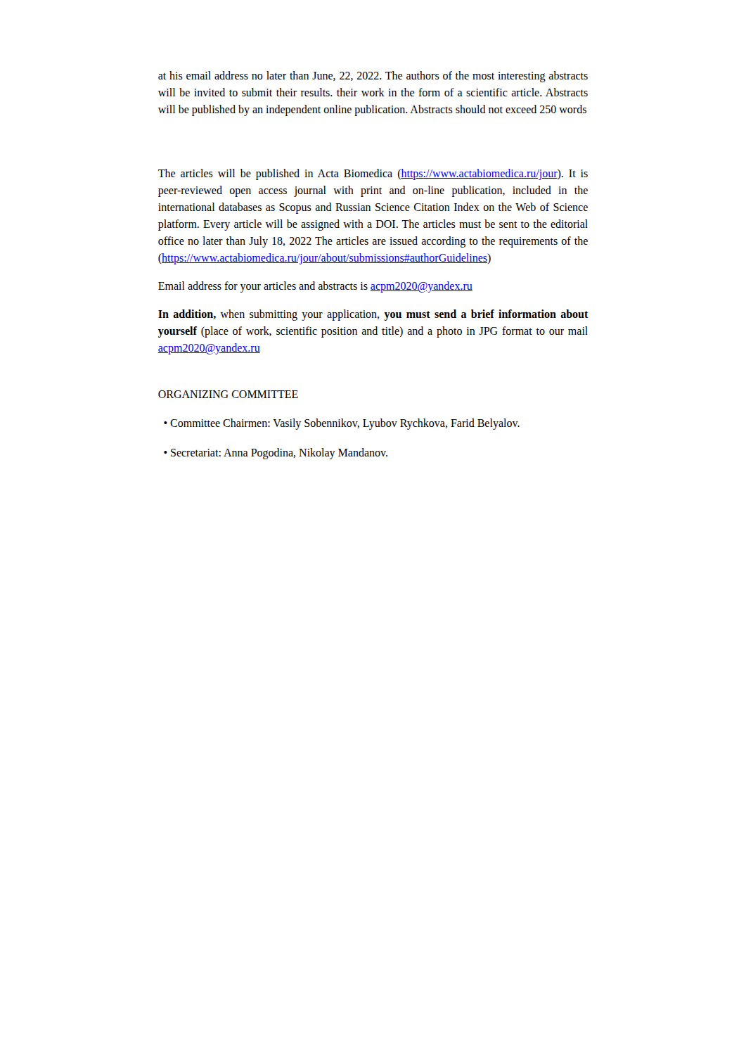at his email address no later than June, 22, 2022. The authors of the most interesting abstracts will be invited to submit their results. their work in the form of a scientific article. Abstracts will be published by an independent online publication. Abstracts should not exceed 250 words
The articles will be published in Acta Biomedica (https://www.actabiomedica.ru/jour). It is peer-reviewed open access journal with print and on-line publication, included in the international databases as Scopus and Russian Science Citation Index on the Web of Science platform. Every article will be assigned with a DOI. The articles must be sent to the editorial office no later than July 18, 2022 The articles are issued according to the requirements of the (https://www.actabiomedica.ru/jour/about/submissions#authorGuidelines)
Email address for your articles and abstracts is acpm2020@yandex.ru
In addition, when submitting your application, you must send a brief information about yourself (place of work, scientific position and title) and a photo in JPG format to our mail acpm2020@yandex.ru
ORGANIZING COMMITTEE
• Committee Chairmen: Vasily Sobennikov, Lyubov Rychkova, Farid Belyalov.
• Secretariat: Anna Pogodina, Nikolay Mandanov.